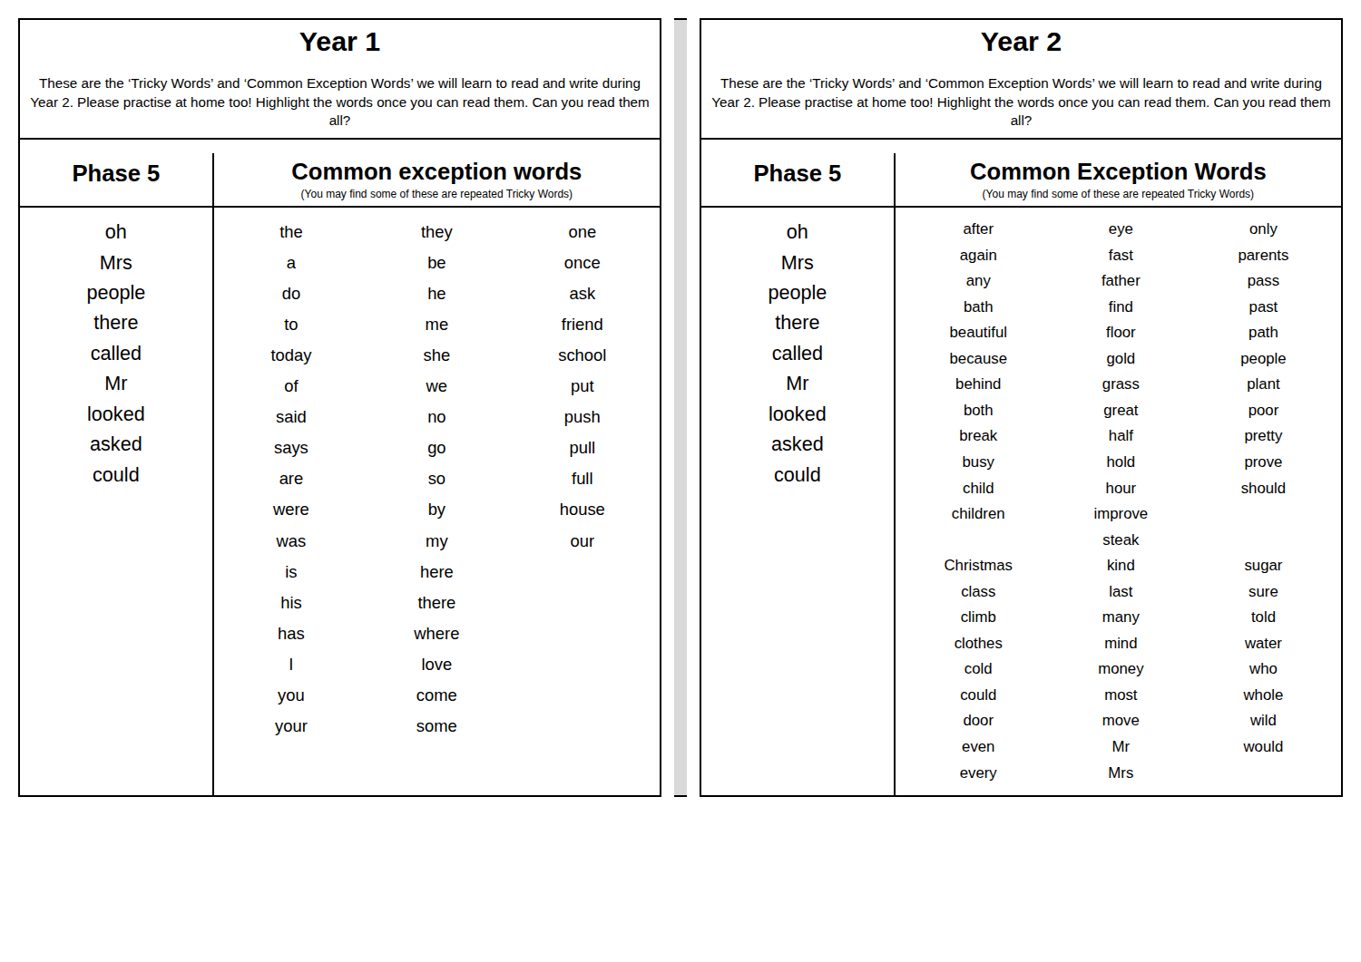Year 1
These are the ‘Tricky Words’ and ‘Common Exception Words’ we will learn to read and write during Year 2. Please practise at home too! Highlight the words once you can read them. Can you read them all?
Phase 5
Common exception words
(You may find some of these are repeated Tricky Words)
oh
Mrs
people
there
called
Mr
looked
asked
could
the
a
do
to
today
of
said
says
are
were
was
is
his
has
I
you
your
they
be
he
me
she
we
no
go
so
by
my
here
there
where
love
come
some
one
once
ask
friend
school
put
push
pull
full
house
our
Year 2
These are the ‘Tricky Words’ and ‘Common Exception Words’ we will learn to read and write during Year 2. Please practise at home too! Highlight the words once you can read them. Can you read them all?
Phase 5
Common Exception Words
(You may find some of these are repeated Tricky Words)
oh
Mrs
people
there
called
Mr
looked
asked
could
after
again
any
bath
beautiful
because
behind
both
break
busy
child
children
Christmas
class
climb
clothes
cold
could
door
even
every
eye
fast
father
find
floor
gold
grass
great
half
hold
hour
improve
steak
kind
last
many
mind
money
most
move
Mr
Mrs
only
parents
pass
past
path
people
plant
poor
pretty
prove
should
sugar
sure
told
water
who
whole
wild
would